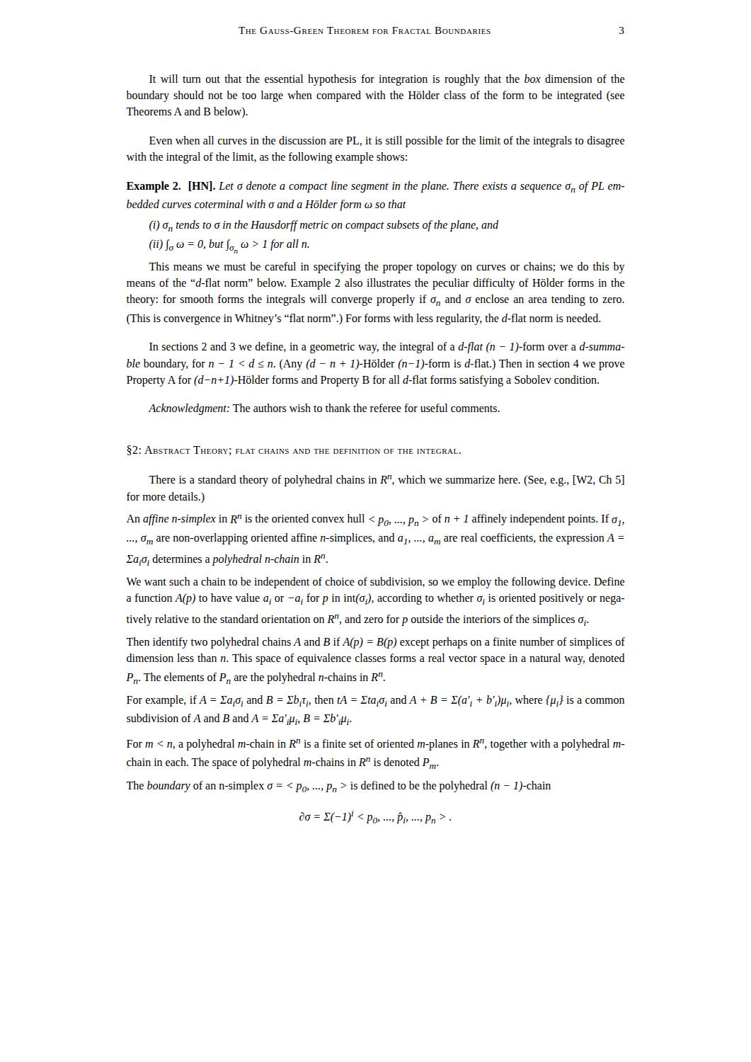The Gauss-Green Theorem for Fractal Boundaries 3
It will turn out that the essential hypothesis for integration is roughly that the box dimension of the boundary should not be too large when compared with the Hölder class of the form to be integrated (see Theorems A and B below).
Even when all curves in the discussion are PL, it is still possible for the limit of the integrals to disagree with the integral of the limit, as the following example shows:
Example 2. [HN]. Let σ denote a compact line segment in the plane. There exists a sequence σn of PL embedded curves coterminal with σ and a Hölder form ω so that
(i) σn tends to σ in the Hausdorff metric on compact subsets of the plane, and
(ii) ∫σ ω = 0, but ∫σn ω > 1 for all n.
This means we must be careful in specifying the proper topology on curves or chains; we do this by means of the “d-flat norm” below. Example 2 also illustrates the peculiar difficulty of Hölder forms in the theory: for smooth forms the integrals will converge properly if σn and σ enclose an area tending to zero. (This is convergence in Whitney’s “flat norm”.) For forms with less regularity, the d-flat norm is needed.
In sections 2 and 3 we define, in a geometric way, the integral of a d-flat (n − 1)-form over a d-summable boundary, for n − 1 < d ≤ n. (Any (d − n + 1)-Hölder (n−1)-form is d-flat.) Then in section 4 we prove Property A for (d−n+1)-Hölder forms and Property B for all d-flat forms satisfying a Sobolev condition.
Acknowledgment: The authors wish to thank the referee for useful comments.
§2: Abstract Theory; flat chains and the definition of the integral.
There is a standard theory of polyhedral chains in Rn, which we summarize here. (See, e.g., [W2, Ch 5] for more details.)
An affine n-simplex in Rn is the oriented convex hull < p0, ..., pn > of n + 1 affinely independent points. If σ1, ..., σm are non-overlapping oriented affine n-simplices, and a1, ..., am are real coefficients, the expression A = Σaiσi determines a polyhedral n-chain in Rn.
We want such a chain to be independent of choice of subdivision, so we employ the following device. Define a function A(p) to have value ai or −ai for p in int(σi), according to whether σi is oriented positively or negatively relative to the standard orientation on Rn, and zero for p outside the interiors of the simplices σi.
Then identify two polyhedral chains A and B if A(p) = B(p) except perhaps on a finite number of simplices of dimension less than n. This space of equivalence classes forms a real vector space in a natural way, denoted Pn. The elements of Pn are the polyhedral n-chains in Rn.
For example, if A = Σaiσi and B = Σbiτi, then tA = Σtaiσi and A + B = Σ(a′i + b′i)μi, where {μi} is a common subdivision of A and B and A = Σa′iμi, B = Σb′iμi.
For m < n, a polyhedral m-chain in Rn is a finite set of oriented m-planes in Rn, together with a polyhedral m-chain in each. The space of polyhedral m-chains in Rn is denoted Pm.
The boundary of an n-simplex σ = < p0, ..., pn > is defined to be the polyhedral (n − 1)-chain
∂σ = Σ(−1)i < p0, ..., p̂i, ..., pn > .